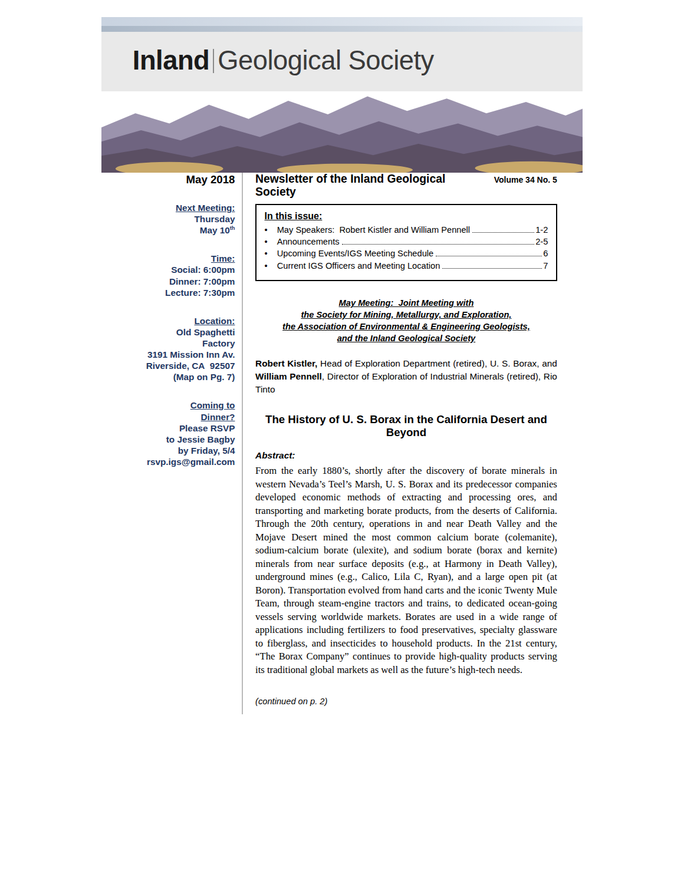Inland Geological Society
May 2018
Next Meeting:
Thursday
May 10th
Time:
Social: 6:00pm
Dinner: 7:00pm
Lecture: 7:30pm
Location:
Old Spaghetti
Factory
3191 Mission Inn Av.
Riverside, CA 92507
(Map on Pg. 7)
Coming to
Dinner?
Please RSVP
to Jessie Bagby
by Friday, 5/4
rsvp.igs@gmail.com
Newsletter of the Inland Geological Society
Volume 34 No. 5
In this issue:
•May Speakers: Robert Kistler and William Pennell 1-2
•Announcements 2-5
•Upcoming Events/IGS Meeting Schedule 6
•Current IGS Officers and Meeting Location 7
May Meeting: Joint Meeting with the Society for Mining, Metallurgy, and Exploration, the Association of Environmental & Engineering Geologists, and the Inland Geological Society
Robert Kistler, Head of Exploration Department (retired), U. S. Borax, and William Pennell, Director of Exploration of Industrial Minerals (retired), Rio Tinto
The History of U. S. Borax in the California Desert and Beyond
Abstract:
From the early 1880’s, shortly after the discovery of borate minerals in western Nevada’s Teel’s Marsh, U. S. Borax and its predecessor companies developed economic methods of extracting and processing ores, and transporting and marketing borate products, from the deserts of California. Through the 20th century, operations in and near Death Valley and the Mojave Desert mined the most common calcium borate (colemanite), sodium-calcium borate (ulexite), and sodium borate (borax and kernite) minerals from near surface deposits (e.g., at Harmony in Death Valley), underground mines (e.g., Calico, Lila C, Ryan), and a large open pit (at Boron). Transportation evolved from hand carts and the iconic Twenty Mule Team, through steam-engine tractors and trains, to dedicated ocean-going vessels serving worldwide markets. Borates are used in a wide range of applications including fertilizers to food preservatives, specialty glassware to fiberglass, and insecticides to household products. In the 21st century, “The Borax Company” continues to provide high-quality products serving its traditional global markets as well as the future’s high-tech needs.
(continued on p. 2)